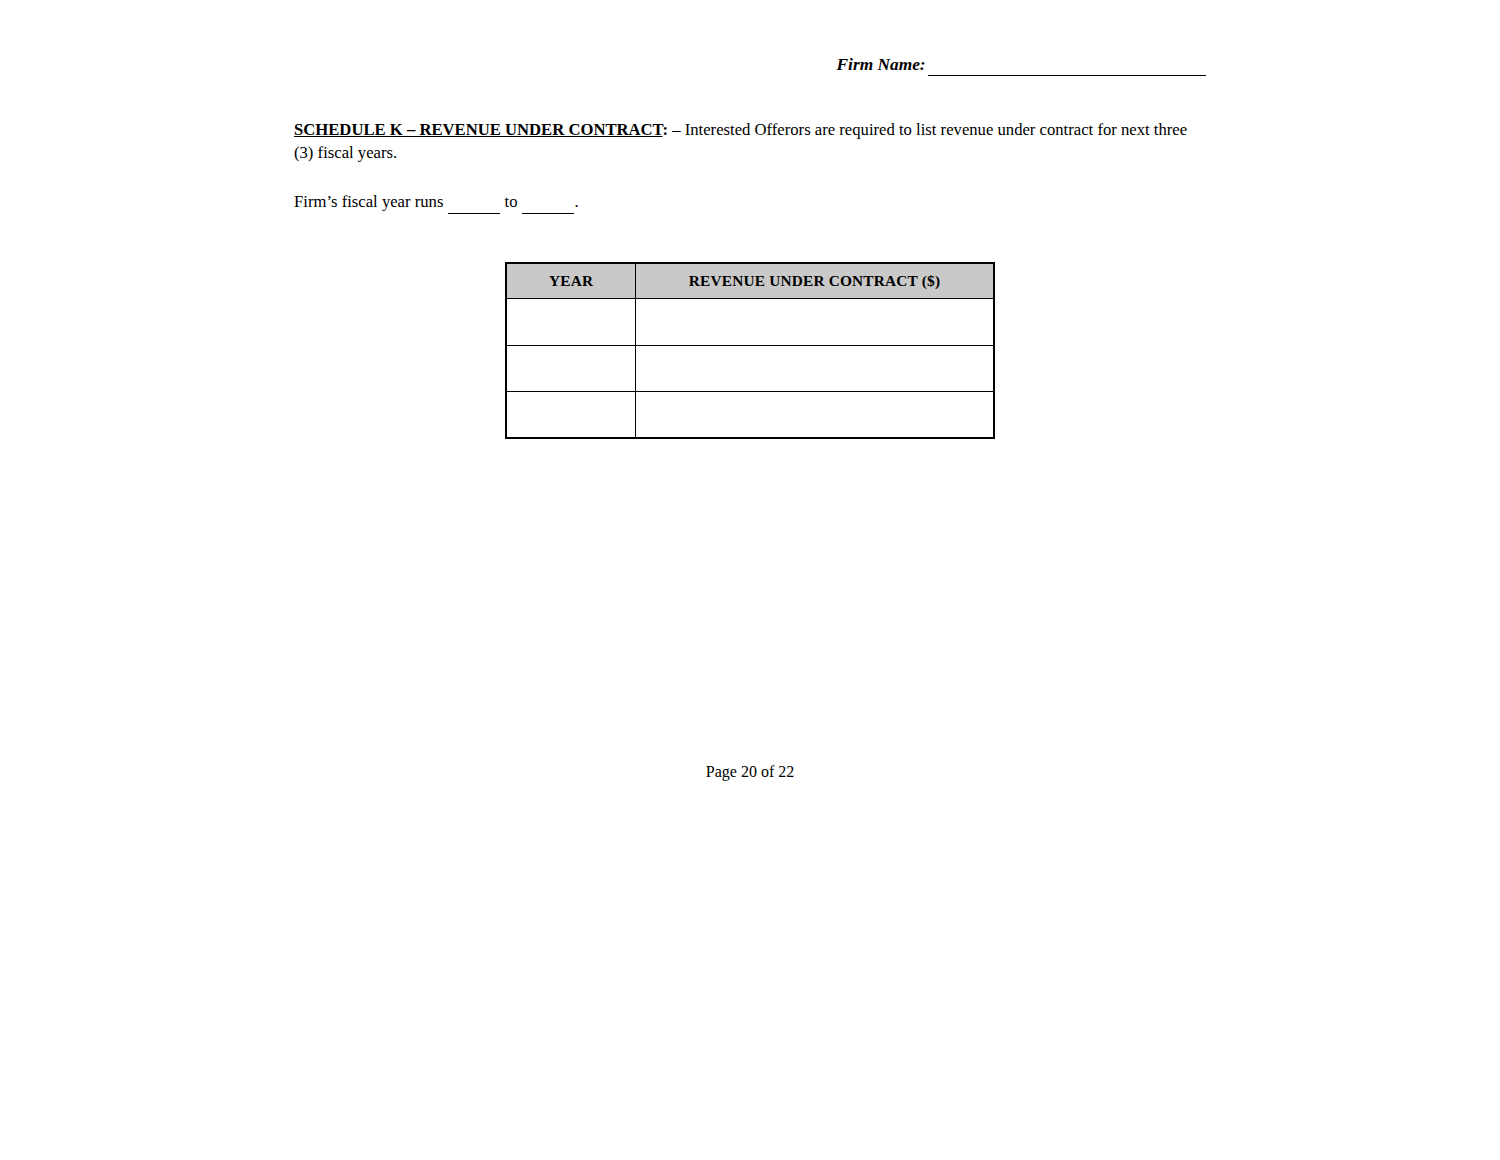Firm Name:
SCHEDULE K – REVENUE UNDER CONTRACT: – Interested Offerors are required to list revenue under contract for next three (3) fiscal years.
Firm’s fiscal year runs to .
| YEAR | REVENUE UNDER CONTRACT ($) |
| --- | --- |
Page 20 of 22